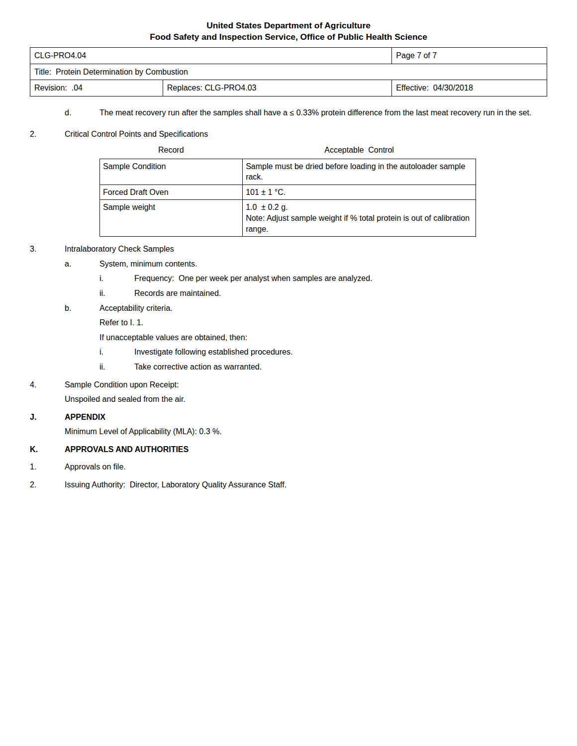United States Department of Agriculture
Food Safety and Inspection Service, Office of Public Health Science
| CLG-PRO4.04 | Page 7 of 7 |
| Title: Protein Determination by Combustion |
| Revision: .04 | Replaces: CLG-PRO4.03 | Effective: 04/30/2018 |
d. The meat recovery run after the samples shall have a ≤ 0.33% protein difference from the last meat recovery run in the set.
2. Critical Control Points and Specifications
Record Acceptable Control
| Sample Condition | Sample must be dried before loading in the autoloader sample rack. |
| Forced Draft Oven | 101 ± 1 °C. |
| Sample weight | 1.0 ± 0.2 g. Note: Adjust sample weight if % total protein is out of calibration range. |
3. Intralaboratory Check Samples
a. System, minimum contents.
i. Frequency: One per week per analyst when samples are analyzed.
ii. Records are maintained.
b. Acceptability criteria.
Refer to I. 1.
If unacceptable values are obtained, then:
i. Investigate following established procedures.
ii. Take corrective action as warranted.
4. Sample Condition upon Receipt:
Unspoiled and sealed from the air.
J. APPENDIX
Minimum Level of Applicability (MLA): 0.3 %.
K. APPROVALS AND AUTHORITIES
1. Approvals on file.
2. Issuing Authority: Director, Laboratory Quality Assurance Staff.